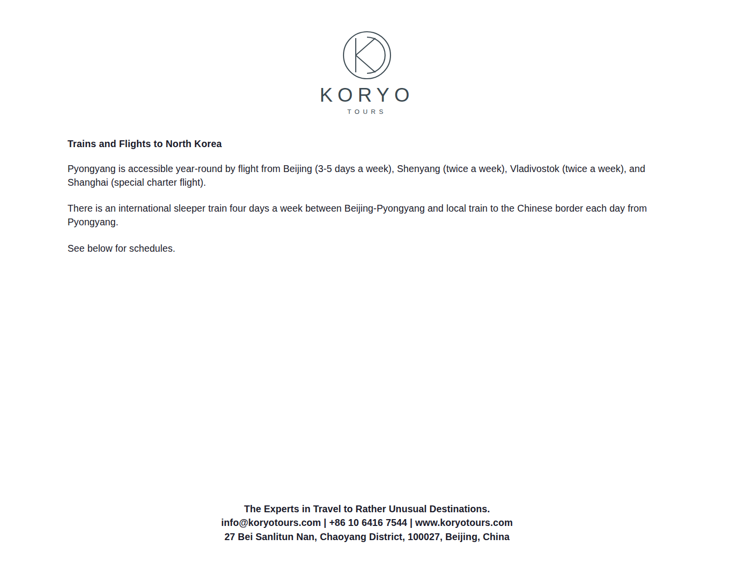KORYO
TOURS
Trains and Flights to North Korea
Pyongyang is accessible year-round by flight from Beijing (3-5 days a week), Shenyang (twice a week), Vladivostok (twice a week), and Shanghai (special charter flight).
There is an international sleeper train four days a week between Beijing-Pyongyang and local train to the Chinese border each day from Pyongyang.
See below for schedules.
The Experts in Travel to Rather Unusual Destinations.
info@koryotours.com | +86 10 6416 7544 | www.koryotours.com
27 Bei Sanlitun Nan, Chaoyang District, 100027, Beijing, China